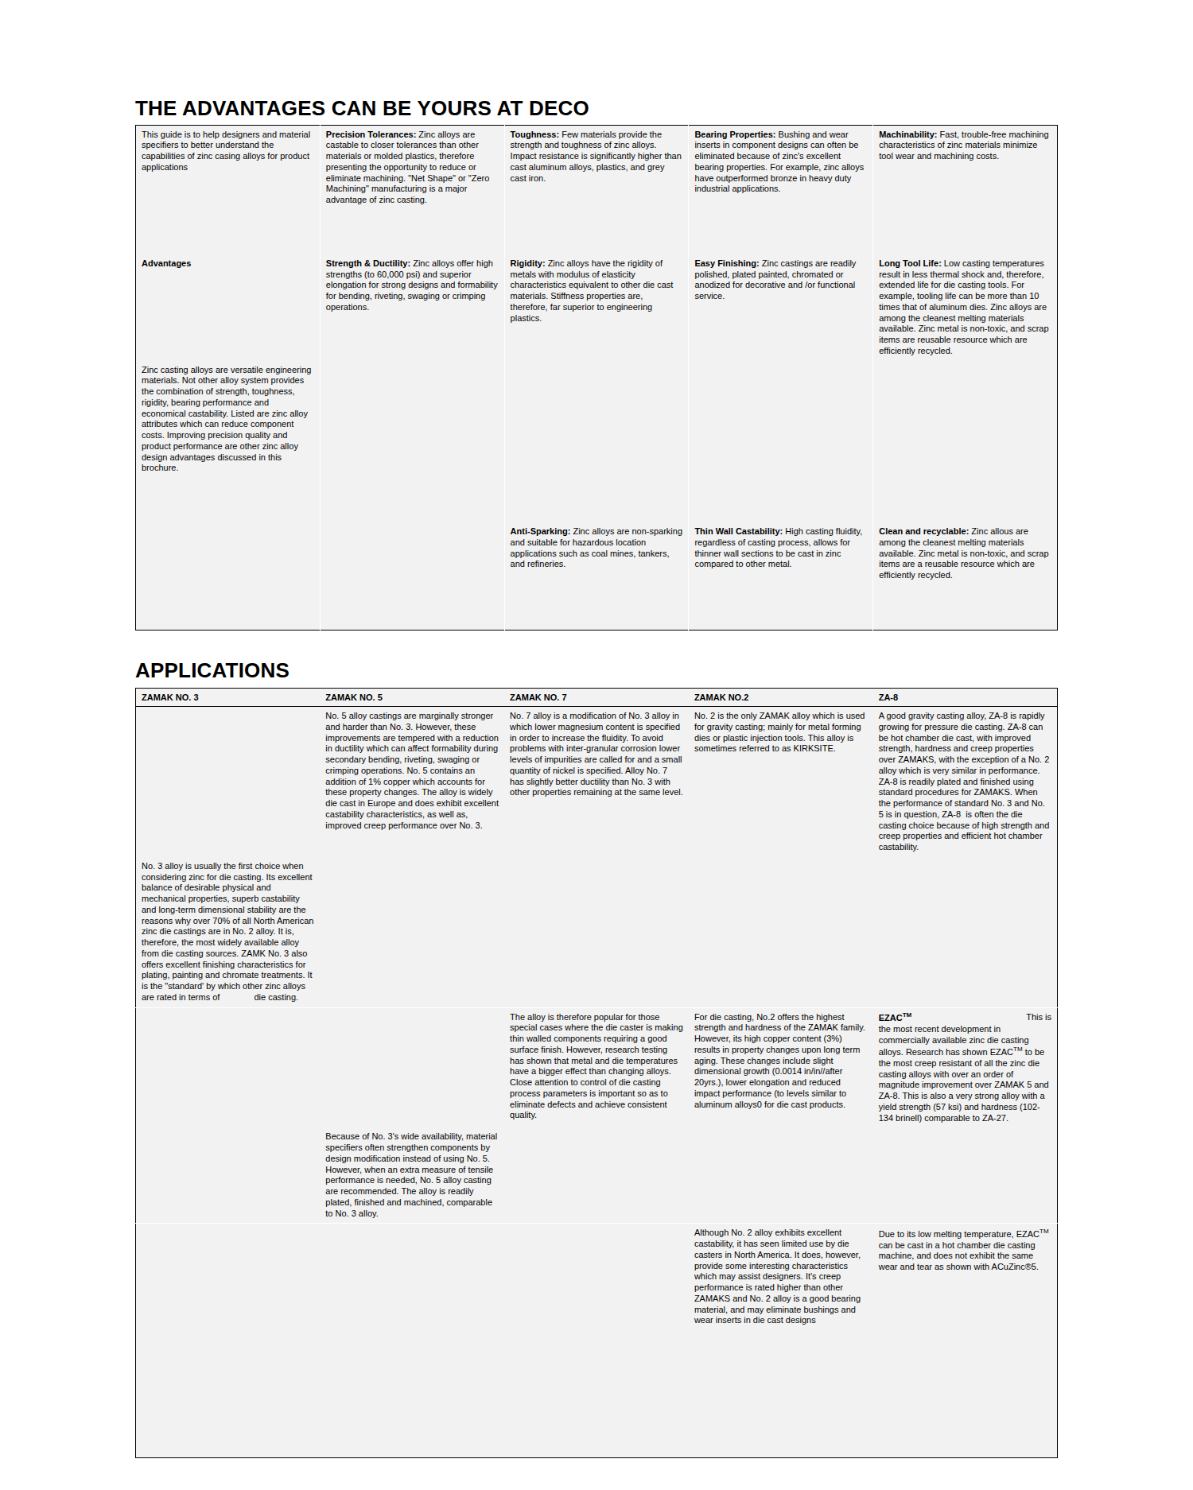THE ADVANTAGES CAN BE YOURS AT DECO
| This guide is to help designers and material specifiers to better understand the capabilities of zinc casing alloys for product applications | Precision Tolerances: Zinc alloys are castable to closer tolerances than other materials or molded plastics, therefore presenting the opportunity to reduce or eliminate machining. "Net Shape" or "Zero Machining" manufacturing is a major advantage of zinc casting. | Toughness: Few materials provide the strength and toughness of zinc alloys. Impact resistance is significantly higher than cast aluminum alloys, plastics, and grey cast iron. | Bearing Properties: Bushing and wear inserts in component designs can often be eliminated because of zinc's excellent bearing properties. For example, zinc alloys have outperformed bronze in heavy duty industrial applications. | Machinability: Fast, trouble-free machining characteristics of zinc materials minimize tool wear and machining costs. |
| Advantages | Strength & Ductility: Zinc alloys offer high strengths (to 60,000 psi) and superior elongation for strong designs and formability for bending, riveting, swaging or crimping operations. | Rigidity: Zinc alloys have the rigidity of metals with modulus of elasticity characteristics equivalent to other die cast materials. Stiffness properties are, therefore, far superior to engineering plastics. | Easy Finishing: Zinc castings are readily polished, plated painted, chromated or anodized for decorative and /or functional service. | Long Tool Life: Low casting temperatures result in less thermal shock and, therefore, extended life for die casting tools. For example, tooling life can be more than 10 times that of aluminum dies. Zinc alloys are among the cleanest melting materials available. Zinc metal is non-toxic, and scrap items are reusable resource which are efficiently recycled. |
| Zinc casting alloys are versatile engineering materials. Not other alloy system provides the combination of strength, toughness, rigidity, bearing performance and economical castability. Listed are zinc alloy attributes which can reduce component costs. Improving precision quality and product performance are other zinc alloy design advantages discussed in this brochure. | | | | |
| | | Anti-Sparking: Zinc alloys are non-sparking and suitable for hazardous location applications such as coal mines, tankers, and refineries. | Thin Wall Castability: High casting fluidity, regardless of casting process, allows for thinner wall sections to be cast in zinc compared to other metal. | Clean and recyclable: Zinc allous are among the cleanest melting materials available. Zinc metal is non-toxic, and scrap items are a reusable resource which are efficiently recycled. |
APPLICATIONS
| ZAMAK NO. 3 | ZAMAK NO. 5 | ZAMAK NO. 7 | ZAMAK NO.2 | ZA-8 |
| --- | --- | --- | --- | --- |
| | No. 5 alloy castings are marginally stronger and harder than No. 3. However, these improvements are tempered with a reduction in ductility which can affect formability during secondary bending, riveting, swaging or crimping operations. No. 5 contains an addition of 1% copper which accounts for these property changes. The alloy is widely die cast in Europe and does exhibit excellent castability characteristics, as well as, improved creep performance over No. 3. | No. 7 alloy is a modification of No. 3 alloy in which lower magnesium content is specified in order to increase the fluidity. To avoid problems with inter-granular corrosion lower levels of impurities are called for and a small quantity of nickel is specified. Alloy No. 7 has slightly better ductility than No. 3 with other properties remaining at the same level. | No. 2 is the only ZAMAK alloy which is used for gravity casting; mainly for metal forming dies or plastic injection tools. This alloy is sometimes referred to as KIRKSITE. | A good gravity casting alloy, ZA-8 is rapidly growing for pressure die casting. ZA-8 can be hot chamber die cast, with improved strength, hardness and creep properties over ZAMAKS, with the exception of a No. 2 alloy which is very similar in performance. ZA-8 is readily plated and finished using standard procedures for ZAMAKS. When the performance of standard No. 3 and No. 5 is in question, ZA-8 is often the die casting choice because of high strength and creep properties and efficient hot chamber castability. |
| No. 3 alloy is usually the first choice when considering zinc for die casting. Its excellent balance of desirable physical and mechanical properties, superb castability and long-term dimensional stability are the reasons why over 70% of all North American zinc die castings are in No. 2 alloy. It is, therefore, the most widely available alloy from die casting sources. ZAMK No. 3 also offers excellent finishing characteristics for plating, painting and chromate treatments. It is the "standard' by which other zinc alloys are rated in terms of die casting. | | | | |
| | | The alloy is therefore popular for those special cases where the die caster is making thin walled components requiring a good surface finish. However, research testing has shown that metal and die temperatures have a bigger effect than changing alloys. Close attention to control of die casting process parameters is important so as to eliminate defects and achieve consistent quality. | For die casting, No.2 offers the highest strength and hardness of the ZAMAK family. However, its high copper content (3%) results in property changes upon long term aging. These changes include slight dimensional growth (0.0014 in/in//after 20yrs.), lower elongation and reduced impact performance (to levels similar to aluminum alloys0 for die cast products. | EZAC TM This is the most recent development in commercially available zinc die casting alloys. Research has shown EZAC TM to be the most creep resistant of all the zinc die casting alloys with over an order of magnitude improvement over ZAMAK 5 and ZA-8. This is also a very strong alloy with a yield strength (57 ksi) and hardness (102-134 brinell) comparable to ZA-27. |
| | Because of No. 3's wide availability, material specifiers often strengthen components by design modification instead of using No. 5. However, when an extra measure of tensile performance is needed, No. 5 alloy casting are recommended. The alloy is readily plated, finished and machined, comparable to No. 3 alloy. | | | |
| | | | Although No. 2 alloy exhibits excellent castability, it has seen limited use by die casters in North America. It does, however, provide some interesting characteristics which may assist designers. It's creep performance is rated higher than other ZAMAKS and No. 2 alloy is a good bearing material, and may eliminate bushings and wear inserts in die cast designs | Due to its low melting temperature, EZAC TM can be cast in a hot chamber die casting machine, and does not exhibit the same wear and tear as shown with ACuZinc®5. |